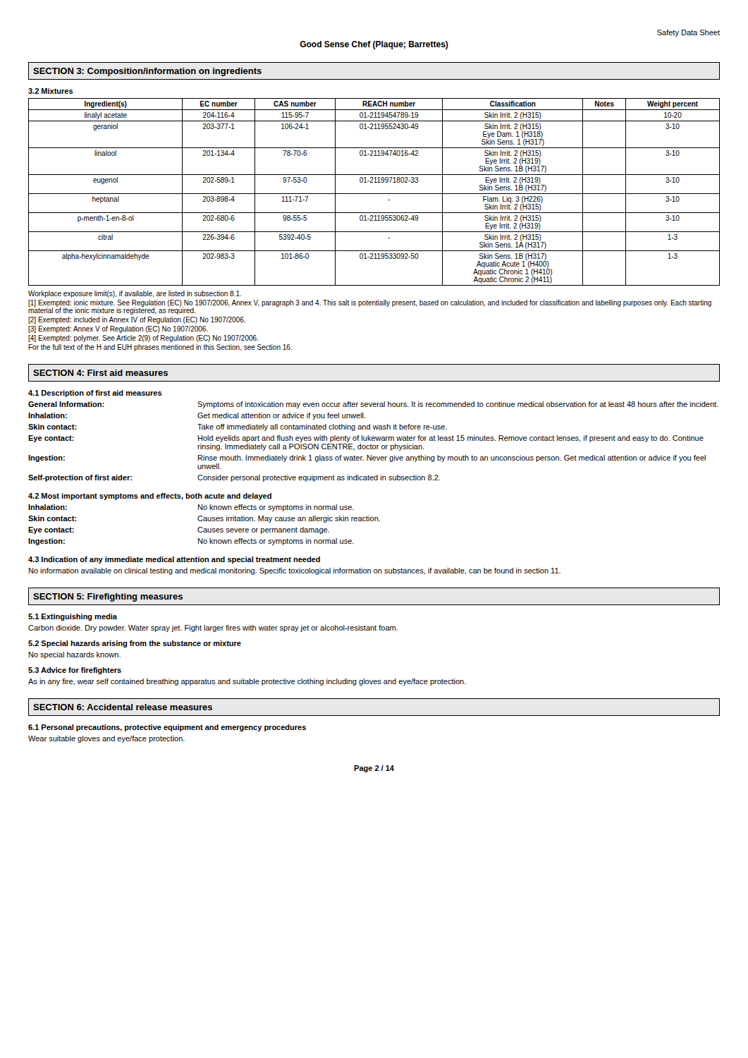Safety Data Sheet
Good Sense Chef (Plaque; Barrettes)
SECTION 3: Composition/information on ingredients
3.2 Mixtures
| Ingredient(s) | EC number | CAS number | REACH number | Classification | Notes | Weight percent |
| --- | --- | --- | --- | --- | --- | --- |
| linalyl acetate | 204-116-4 | 115-95-7 | 01-2119454789-19 | Skin Irrit. 2 (H315) | | 10-20 |
| geraniol | 203-377-1 | 106-24-1 | 01-2119552430-49 | Skin Irrit. 2 (H315) Eye Dam. 1 (H318) Skin Sens. 1 (H317) | | 3-10 |
| linalool | 201-134-4 | 78-70-6 | 01-2119474016-42 | Skin Irrit. 2 (H315) Eye Irrit. 2 (H319) Skin Sens. 1B (H317) | | 3-10 |
| eugenol | 202-589-1 | 97-53-0 | 01-2119971802-33 | Eye Irrit. 2 (H319) Skin Sens. 1B (H317) | | 3-10 |
| heptanal | 203-898-4 | 111-71-7 | - | Flam. Liq. 3 (H226) Skin Irrit. 2 (H315) | | 3-10 |
| p-menth-1-en-8-ol | 202-680-6 | 98-55-5 | 01-2119553062-49 | Skin Irrit. 2 (H315) Eye Irrit. 2 (H319) | | 3-10 |
| citral | 226-394-6 | 5392-40-5 | - | Skin Irrit. 2 (H315) Skin Sens. 1A (H317) | | 1-3 |
| alpha-hexylcinnamaldehyde | 202-983-3 | 101-86-0 | 01-2119533092-50 | Skin Sens. 1B (H317) Aquatic Acute 1 (H400) Aquatic Chronic 1 (H410) Aquatic Chronic 2 (H411) | | 1-3 |
Workplace exposure limit(s), if available, are listed in subsection 8.1.
[1] Exempted: ionic mixture. See Regulation (EC) No 1907/2006, Annex V, paragraph 3 and 4. This salt is potentially present, based on calculation, and included for classification and labelling purposes only. Each starting material of the ionic mixture is registered, as required.
[2] Exempted: included in Annex IV of Regulation (EC) No 1907/2006.
[3] Exempted: Annex V of Regulation (EC) No 1907/2006.
[4] Exempted: polymer. See Article 2(9) of Regulation (EC) No 1907/2006.
For the full text of the H and EUH phrases mentioned in this Section, see Section 16.
SECTION 4: First aid measures
4.1 Description of first aid measures
General Information:
Symptoms of intoxication may even occur after several hours. It is recommended to continue medical observation for at least 48 hours after the incident.
Inhalation:
Get medical attention or advice if you feel unwell.
Skin contact:
Take off immediately all contaminated clothing and wash it before re-use.
Eye contact:
Hold eyelids apart and flush eyes with plenty of lukewarm water for at least 15 minutes. Remove contact lenses, if present and easy to do. Continue rinsing. Immediately call a POISON CENTRE, doctor or physician.
Ingestion:
Rinse mouth. Immediately drink 1 glass of water. Never give anything by mouth to an unconscious person. Get medical attention or advice if you feel unwell.
Self-protection of first aider:
Consider personal protective equipment as indicated in subsection 8.2.
4.2 Most important symptoms and effects, both acute and delayed
Inhalation:
No known effects or symptoms in normal use.
Skin contact:
Causes irritation. May cause an allergic skin reaction.
Eye contact:
Causes severe or permanent damage.
Ingestion:
No known effects or symptoms in normal use.
4.3 Indication of any immediate medical attention and special treatment needed
No information available on clinical testing and medical monitoring. Specific toxicological information on substances, if available, can be found in section 11.
SECTION 5: Firefighting measures
5.1 Extinguishing media
Carbon dioxide. Dry powder. Water spray jet. Fight larger fires with water spray jet or alcohol-resistant foam.
5.2 Special hazards arising from the substance or mixture
No special hazards known.
5.3 Advice for firefighters
As in any fire, wear self contained breathing apparatus and suitable protective clothing including gloves and eye/face protection.
SECTION 6: Accidental release measures
6.1 Personal precautions, protective equipment and emergency procedures
Wear suitable gloves and eye/face protection.
Page 2 / 14